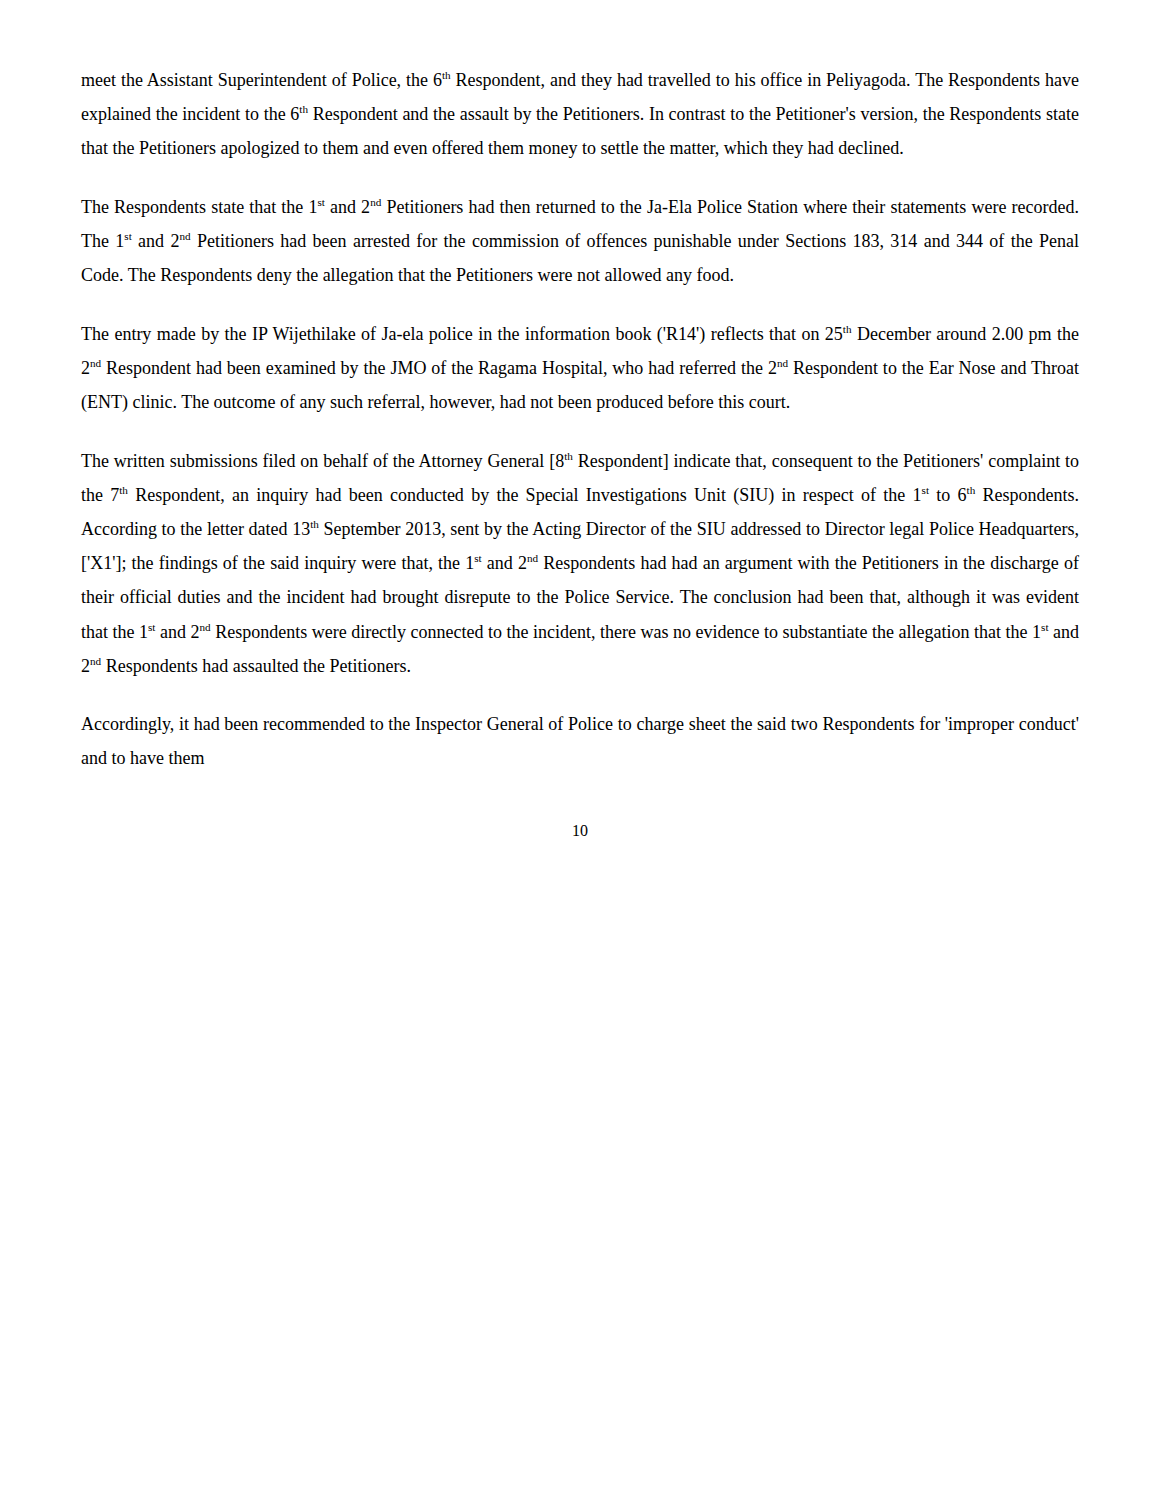meet the Assistant Superintendent of Police, the 6th Respondent, and they had travelled to his office in Peliyagoda. The Respondents have explained the incident to the 6th Respondent and the assault by the Petitioners. In contrast to the Petitioner's version, the Respondents state that the Petitioners apologized to them and even offered them money to settle the matter, which they had declined.
The Respondents state that the 1st and 2nd Petitioners had then returned to the Ja-Ela Police Station where their statements were recorded. The 1st and 2nd Petitioners had been arrested for the commission of offences punishable under Sections 183, 314 and 344 of the Penal Code. The Respondents deny the allegation that the Petitioners were not allowed any food.
The entry made by the IP Wijethilake of Ja-ela police in the information book ('R14') reflects that on 25th December around 2.00 pm the 2nd Respondent had been examined by the JMO of the Ragama Hospital, who had referred the 2nd Respondent to the Ear Nose and Throat (ENT) clinic. The outcome of any such referral, however, had not been produced before this court.
The written submissions filed on behalf of the Attorney General [8th Respondent] indicate that, consequent to the Petitioners' complaint to the 7th Respondent, an inquiry had been conducted by the Special Investigations Unit (SIU) in respect of the 1st to 6th Respondents. According to the letter dated 13th September 2013, sent by the Acting Director of the SIU addressed to Director legal Police Headquarters, ['X1']; the findings of the said inquiry were that, the 1st and 2nd Respondents had had an argument with the Petitioners in the discharge of their official duties and the incident had brought disrepute to the Police Service. The conclusion had been that, although it was evident that the 1st and 2nd Respondents were directly connected to the incident, there was no evidence to substantiate the allegation that the 1st and 2nd Respondents had assaulted the Petitioners.
Accordingly, it had been recommended to the Inspector General of Police to charge sheet the said two Respondents for 'improper conduct' and to have them
10